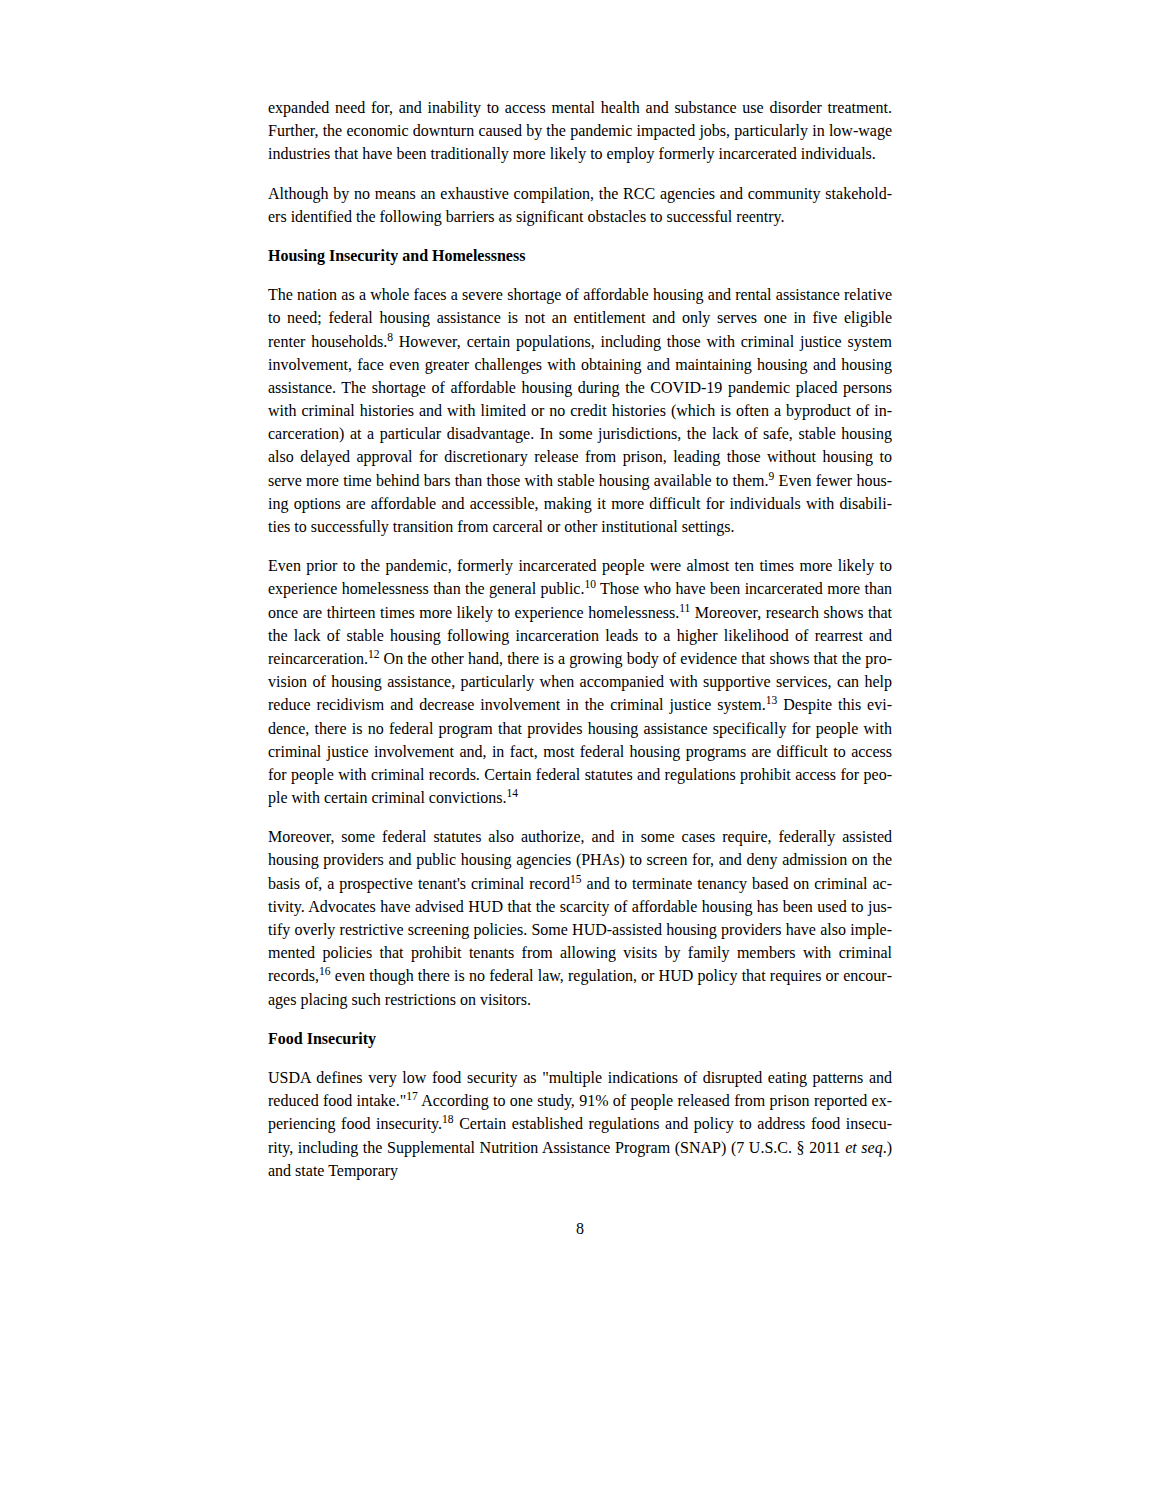expanded need for, and inability to access mental health and substance use disorder treatment. Further, the economic downturn caused by the pandemic impacted jobs, particularly in low-wage industries that have been traditionally more likely to employ formerly incarcerated individuals.
Although by no means an exhaustive compilation, the RCC agencies and community stakeholders identified the following barriers as significant obstacles to successful reentry.
Housing Insecurity and Homelessness
The nation as a whole faces a severe shortage of affordable housing and rental assistance relative to need; federal housing assistance is not an entitlement and only serves one in five eligible renter households.8 However, certain populations, including those with criminal justice system involvement, face even greater challenges with obtaining and maintaining housing and housing assistance. The shortage of affordable housing during the COVID-19 pandemic placed persons with criminal histories and with limited or no credit histories (which is often a byproduct of incarceration) at a particular disadvantage. In some jurisdictions, the lack of safe, stable housing also delayed approval for discretionary release from prison, leading those without housing to serve more time behind bars than those with stable housing available to them.9 Even fewer housing options are affordable and accessible, making it more difficult for individuals with disabilities to successfully transition from carceral or other institutional settings.
Even prior to the pandemic, formerly incarcerated people were almost ten times more likely to experience homelessness than the general public.10 Those who have been incarcerated more than once are thirteen times more likely to experience homelessness.11 Moreover, research shows that the lack of stable housing following incarceration leads to a higher likelihood of rearrest and reincarceration.12 On the other hand, there is a growing body of evidence that shows that the provision of housing assistance, particularly when accompanied with supportive services, can help reduce recidivism and decrease involvement in the criminal justice system.13 Despite this evidence, there is no federal program that provides housing assistance specifically for people with criminal justice involvement and, in fact, most federal housing programs are difficult to access for people with criminal records. Certain federal statutes and regulations prohibit access for people with certain criminal convictions.14
Moreover, some federal statutes also authorize, and in some cases require, federally assisted housing providers and public housing agencies (PHAs) to screen for, and deny admission on the basis of, a prospective tenant's criminal record15 and to terminate tenancy based on criminal activity. Advocates have advised HUD that the scarcity of affordable housing has been used to justify overly restrictive screening policies. Some HUD-assisted housing providers have also implemented policies that prohibit tenants from allowing visits by family members with criminal records,16 even though there is no federal law, regulation, or HUD policy that requires or encourages placing such restrictions on visitors.
Food Insecurity
USDA defines very low food security as "multiple indications of disrupted eating patterns and reduced food intake."17 According to one study, 91% of people released from prison reported experiencing food insecurity.18 Certain established regulations and policy to address food insecurity, including the Supplemental Nutrition Assistance Program (SNAP) (7 U.S.C. § 2011 et seq.) and state Temporary
8